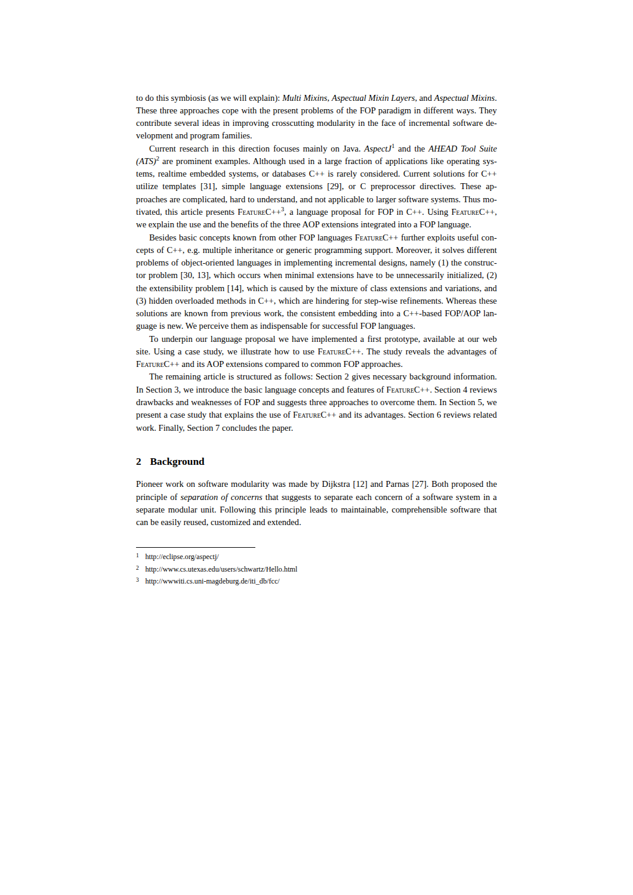to do this symbiosis (as we will explain): Multi Mixins, Aspectual Mixin Layers, and Aspectual Mixins. These three approaches cope with the present problems of the FOP paradigm in different ways. They contribute several ideas in improving crosscutting modularity in the face of incremental software development and program families.
Current research in this direction focuses mainly on Java. AspectJ1 and the AHEAD Tool Suite (ATS)2 are prominent examples. Although used in a large fraction of applications like operating systems, realtime embedded systems, or databases C++ is rarely considered. Current solutions for C++ utilize templates [31], simple language extensions [29], or C preprocessor directives. These approaches are complicated, hard to understand, and not applicable to larger software systems. Thus motivated, this article presents FeatureC++3, a language proposal for FOP in C++. Using FeatureC++, we explain the use and the benefits of the three AOP extensions integrated into a FOP language.
Besides basic concepts known from other FOP languages FeatureC++ further exploits useful concepts of C++, e.g. multiple inheritance or generic programming support. Moreover, it solves different problems of object-oriented languages in implementing incremental designs, namely (1) the constructor problem [30, 13], which occurs when minimal extensions have to be unnecessarily initialized, (2) the extensibility problem [14], which is caused by the mixture of class extensions and variations, and (3) hidden overloaded methods in C++, which are hindering for step-wise refinements. Whereas these solutions are known from previous work, the consistent embedding into a C++-based FOP/AOP language is new. We perceive them as indispensable for successful FOP languages.
To underpin our language proposal we have implemented a first prototype, available at our web site. Using a case study, we illustrate how to use FeatureC++. The study reveals the advantages of FeatureC++ and its AOP extensions compared to common FOP approaches.
The remaining article is structured as follows: Section 2 gives necessary background information. In Section 3, we introduce the basic language concepts and features of FeatureC++. Section 4 reviews drawbacks and weaknesses of FOP and suggests three approaches to overcome them. In Section 5, we present a case study that explains the use of FeatureC++ and its advantages. Section 6 reviews related work. Finally, Section 7 concludes the paper.
2 Background
Pioneer work on software modularity was made by Dijkstra [12] and Parnas [27]. Both proposed the principle of separation of concerns that suggests to separate each concern of a software system in a separate modular unit. Following this principle leads to maintainable, comprehensible software that can be easily reused, customized and extended.
1http://eclipse.org/aspectj/
2http://www.cs.utexas.edu/users/schwartz/Hello.html
3http://wwwiti.cs.uni-magdeburg.de/iti_db/fcc/